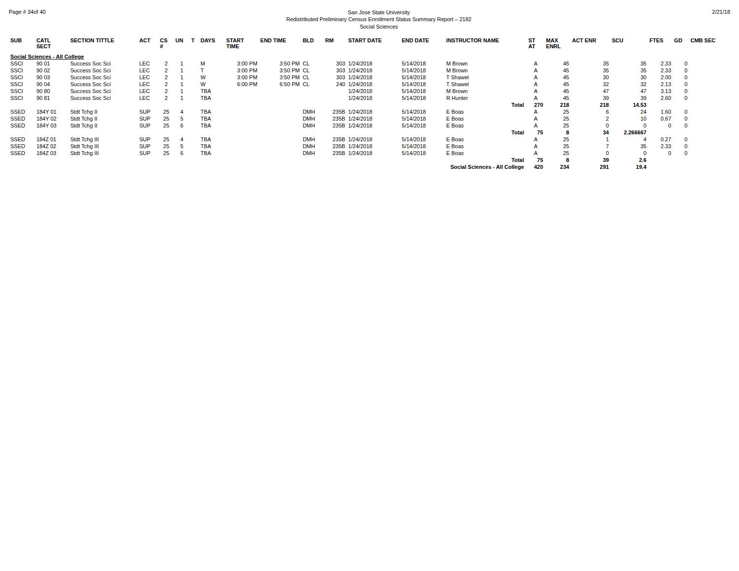Page # 34of 40
San Jose State University
Redistributed Preliminary Census Enrollment Status Summary Report – 2182
Social Sciences
2/21/18
| SUB | CATL SECT | SECTION TITTLE | ACT | CS # | UN | T | DAYS | START TIME | END TIME | BLD | RM | START DATE | END DATE | INSTRUCTOR NAME | ST AT | MAX ENRL | ACT ENR | SCU | FTES | GD | CMB SEC |
| --- | --- | --- | --- | --- | --- | --- | --- | --- | --- | --- | --- | --- | --- | --- | --- | --- | --- | --- | --- | --- | --- |
| Social Sciences - All College |
| SSCI | 90 01 | Success Soc Sci | LEC | 2 | 1 | | M | 3:00 PM | 3:50 PM | CL | 303 | 1/24/2018 | 5/14/2018 | M Brown | A | 45 | 35 | 35 | 2.33 | 0 | |
| SSCI | 90 02 | Success Soc Sci | LEC | 2 | 1 | | T | 3:00 PM | 3:50 PM | CL | 303 | 1/24/2018 | 5/14/2018 | M Brown | A | 45 | 35 | 35 | 2.33 | 0 | |
| SSCI | 90 03 | Success Soc Sci | LEC | 2 | 1 | | W | 3:00 PM | 3:50 PM | CL | 303 | 1/24/2018 | 5/14/2018 | T Shawel | A | 45 | 30 | 30 | 2.00 | 0 | |
| SSCI | 90 04 | Success Soc Sci | LEC | 2 | 1 | | W | 6:00 PM | 6:50 PM | CL | 240 | 1/24/2018 | 5/14/2018 | T Shawel | A | 45 | 32 | 32 | 2.13 | 0 | |
| SSCI | 90 80 | Success Soc Sci | LEC | 2 | 1 | | TBA | | | | | 1/24/2018 | 5/14/2018 | M Brown | A | 45 | 47 | 47 | 3.13 | 0 | |
| SSCI | 90 81 | Success Soc Sci | LEC | 2 | 1 | | TBA | | | | | 1/24/2018 | 5/14/2018 | R Hunter | A | 45 | 39 | 39 | 2.60 | 0 | |
| Total | 270 | 218 | 218 | 14.53 | | |
| SSED | 184Y 01 | Stdt Tchg II | SUP | 25 | 4 | | TBA | | | DMH | 235B | 1/24/2018 | 5/14/2018 | E Boas | A | 25 | 6 | 24 | 1.60 | 0 | |
| SSED | 184Y 02 | Stdt Tchg II | SUP | 25 | 5 | | TBA | | | DMH | 235B | 1/24/2018 | 5/14/2018 | E Boas | A | 25 | 2 | 10 | 0.67 | 0 | |
| SSED | 184Y 03 | Stdt Tchg II | SUP | 25 | 6 | | TBA | | | DMH | 235B | 1/24/2018 | 5/14/2018 | E Boas | A | 25 | 0 | 0 | 0 | 0 | |
| Total | 75 | 8 | 34 | 2.266667 | | |
| SSED | 184Z 01 | Stdt Tchg III | SUP | 25 | 4 | | TBA | | | DMH | 235B | 1/24/2018 | 5/14/2018 | E Boas | A | 25 | 1 | 4 | 0.27 | 0 | |
| SSED | 184Z 02 | Stdt Tchg III | SUP | 25 | 5 | | TBA | | | DMH | 235B | 1/24/2018 | 5/14/2018 | E Boas | A | 25 | 7 | 35 | 2.33 | 0 | |
| SSED | 184Z 03 | Stdt Tchg III | SUP | 25 | 6 | | TBA | | | DMH | 235B | 1/24/2018 | 5/14/2018 | E Boas | A | 25 | 0 | 0 | 0 | 0 | |
| Total | 75 | 8 | 39 | 2.6 | | |
| Social Sciences - All College | 420 | 234 | 291 | 19.4 | | |